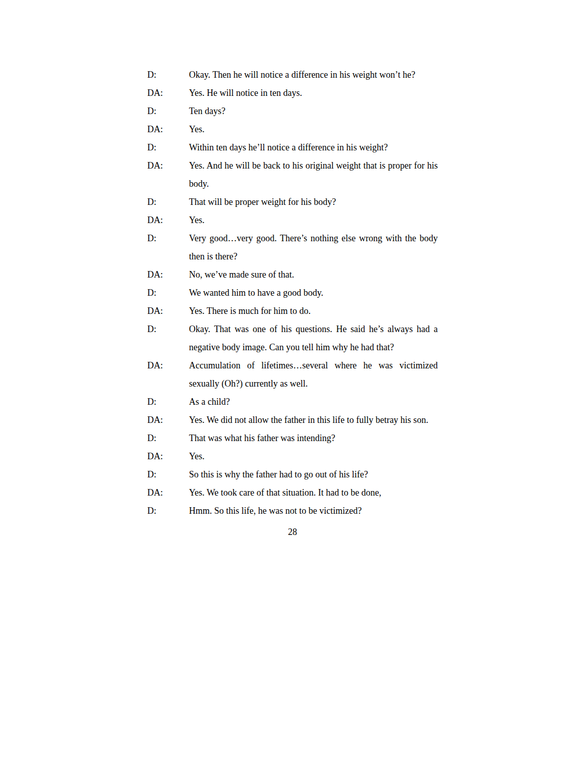D: Okay. Then he will notice a difference in his weight won’t he?
DA: Yes. He will notice in ten days.
D: Ten days?
DA: Yes.
D: Within ten days he’ll notice a difference in his weight?
DA: Yes. And he will be back to his original weight that is proper for his body.
D: That will be proper weight for his body?
DA: Yes.
D: Very good…very good. There’s nothing else wrong with the body then is there?
DA: No, we’ve made sure of that.
D: We wanted him to have a good body.
DA: Yes. There is much for him to do.
D: Okay. That was one of his questions. He said he’s always had a negative body image. Can you tell him why he had that?
DA: Accumulation of lifetimes…several where he was victimized sexually (Oh?) currently as well.
D: As a child?
DA: Yes. We did not allow the father in this life to fully betray his son.
D: That was what his father was intending?
DA: Yes.
D: So this is why the father had to go out of his life?
DA: Yes. We took care of that situation. It had to be done,
D: Hmm. So this life, he was not to be victimized?
28